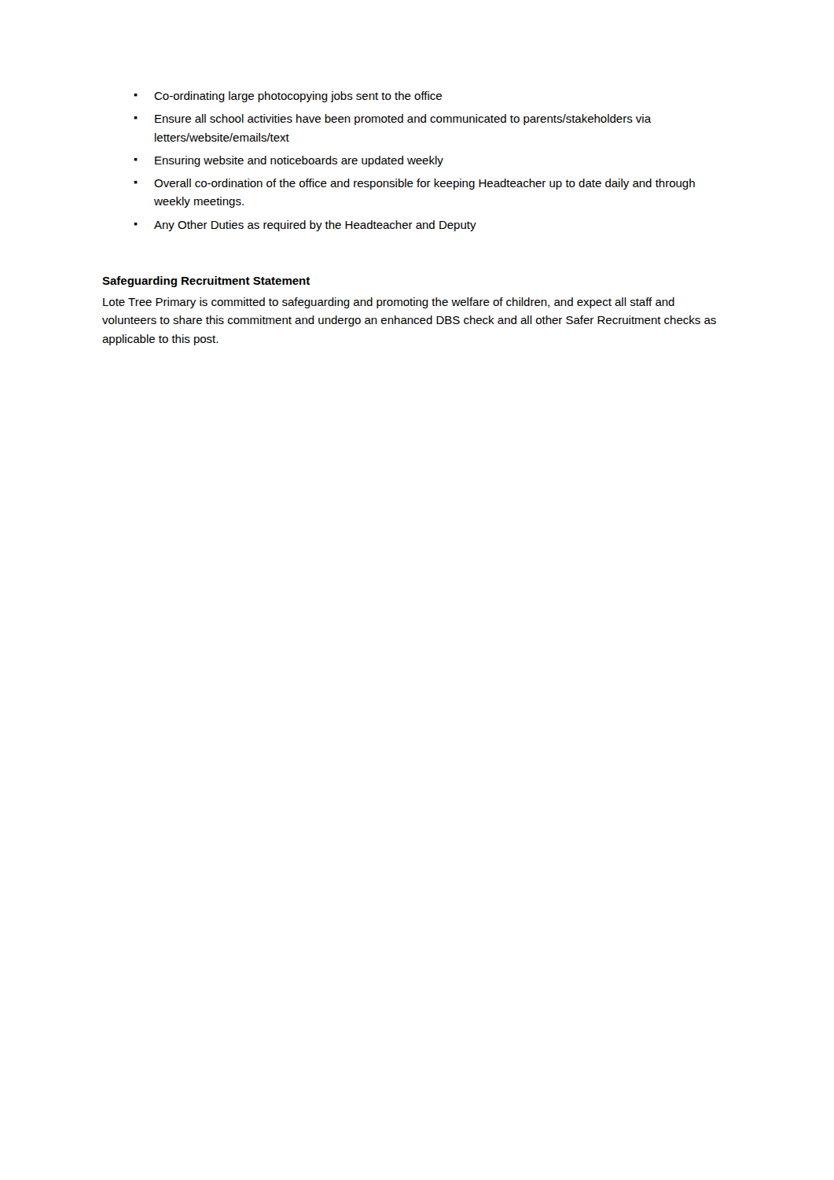Co-ordinating large photocopying jobs sent to the office
Ensure all school activities have been promoted and communicated to parents/stakeholders via letters/website/emails/text
Ensuring website and noticeboards are updated weekly
Overall co-ordination of the office and responsible for keeping Headteacher up to date daily and through weekly meetings.
Any Other Duties as required by the Headteacher and Deputy
Safeguarding Recruitment Statement
Lote Tree Primary is committed to safeguarding and promoting the welfare of children, and expect all staff and volunteers to share this commitment and undergo an enhanced DBS check and all other Safer Recruitment checks as applicable to this post.